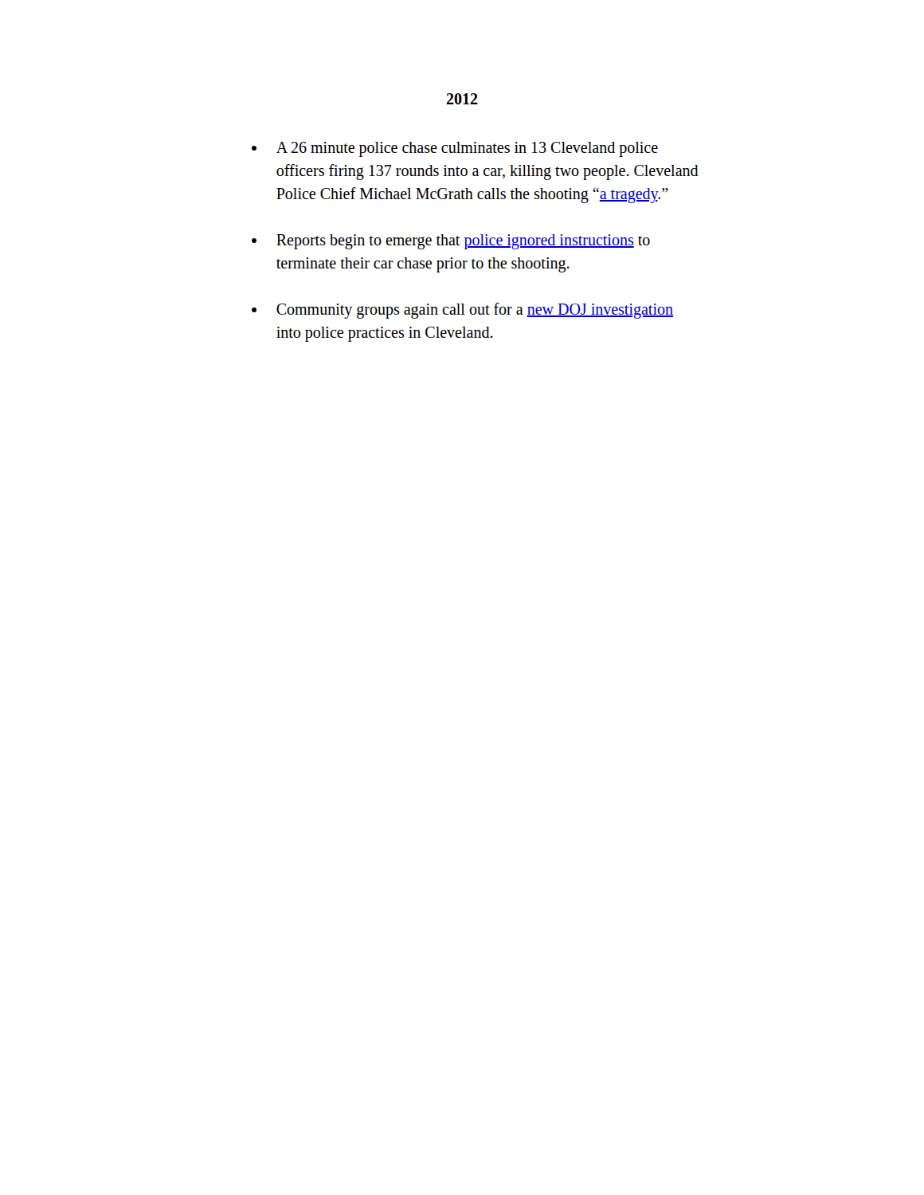2012
A 26 minute police chase culminates in 13 Cleveland police officers firing 137 rounds into a car, killing two people. Cleveland Police Chief Michael McGrath calls the shooting “a tragedy.”
Reports begin to emerge that police ignored instructions to terminate their car chase prior to the shooting.
Community groups again call out for a new DOJ investigation into police practices in Cleveland.